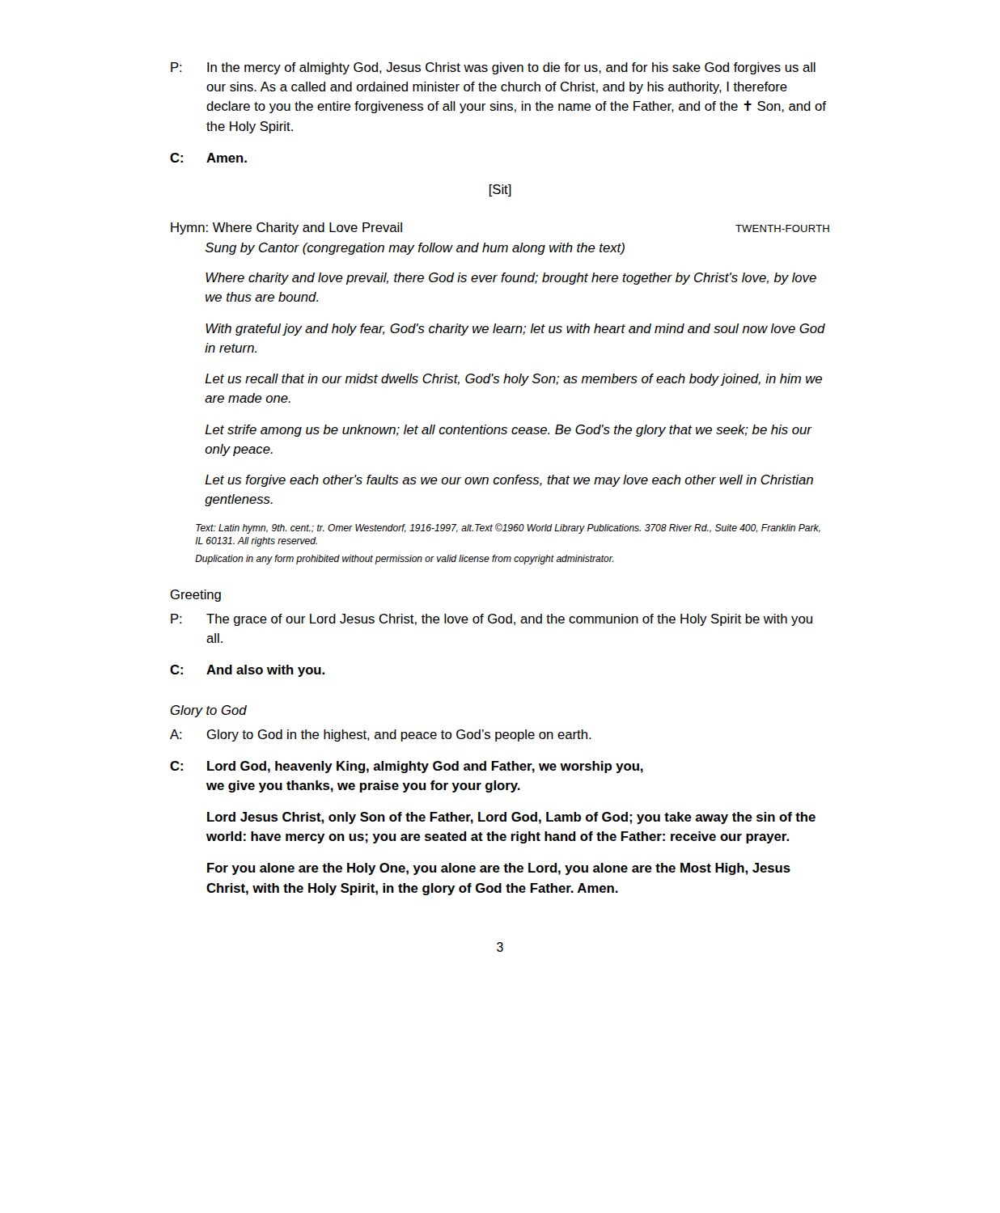P:
In the mercy of almighty God, Jesus Christ was given to die for us, and for his sake God forgives us all our sins. As a called and ordained minister of the church of Christ, and by his authority, I therefore declare to you the entire forgiveness of all your sins, in the name of the Father, and of the ✝ Son, and of the Holy Spirit.
C:
Amen.
[Sit]
Hymn: Where Charity and Love Prevail
Twenth-Fourth
Sung by Cantor (congregation may follow and hum along with the text)
Where charity and love prevail, there God is ever found; brought here together by Christ's love, by love we thus are bound.
With grateful joy and holy fear, God's charity we learn; let us with heart and mind and soul now love God in return.
Let us recall that in our midst dwells Christ, God's holy Son; as members of each body joined, in him we are made one.
Let strife among us be unknown; let all contentions cease. Be God's the glory that we seek; be his our only peace.
Let us forgive each other's faults as we our own confess, that we may love each other well in Christian gentleness.
Text: Latin hymn, 9th. cent.; tr. Omer Westendorf, 1916-1997, alt.Text ©1960 World Library Publications. 3708 River Rd., Suite 400, Franklin Park, IL 60131. All rights reserved.
Duplication in any form prohibited without permission or valid license from copyright administrator.
Greeting
P:
The grace of our Lord Jesus Christ, the love of God, and the communion of the Holy Spirit be with you all.
C:
And also with you.
Glory to God
A:
Glory to God in the highest, and peace to God’s people on earth.
C:
Lord God, heavenly King, almighty God and Father, we worship you,
we give you thanks, we praise you for your glory.
Lord Jesus Christ, only Son of the Father, Lord God, Lamb of God; you take away the sin of the world: have mercy on us; you are seated at the right hand of the Father: receive our prayer.
For you alone are the Holy One, you alone are the Lord, you alone are the Most High, Jesus Christ, with the Holy Spirit, in the glory of God the Father. Amen.
3